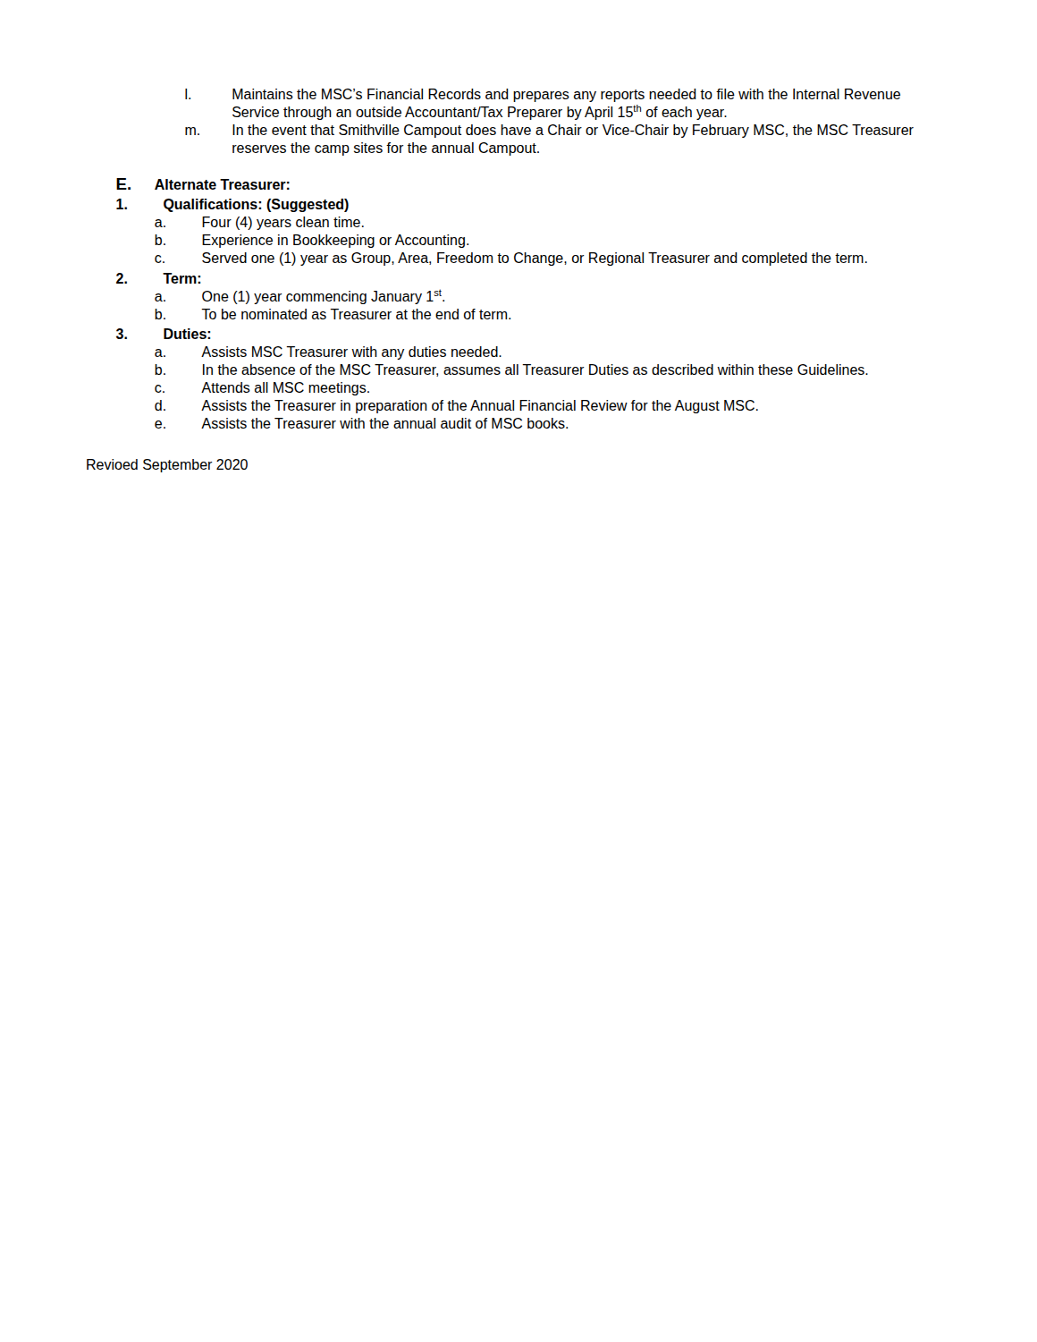l. Maintains the MSC’s Financial Records and prepares any reports needed to file with the Internal Revenue Service through an outside Accountant/Tax Preparer by April 15th of each year.
m. In the event that Smithville Campout does have a Chair or Vice-Chair by February MSC, the MSC Treasurer reserves the camp sites for the annual Campout.
E. Alternate Treasurer:
1. Qualifications: (Suggested)
a. Four (4) years clean time.
b. Experience in Bookkeeping or Accounting.
c. Served one (1) year as Group, Area, Freedom to Change, or Regional Treasurer and completed the term.
2. Term:
a. One (1) year commencing January 1st.
b. To be nominated as Treasurer at the end of term.
3. Duties:
a. Assists MSC Treasurer with any duties needed.
b. In the absence of the MSC Treasurer, assumes all Treasurer Duties as described within these Guidelines.
c. Attends all MSC meetings.
d. Assists the Treasurer in preparation of the Annual Financial Review for the August MSC.
e. Assists the Treasurer with the annual audit of MSC books.
Revioed September 2020